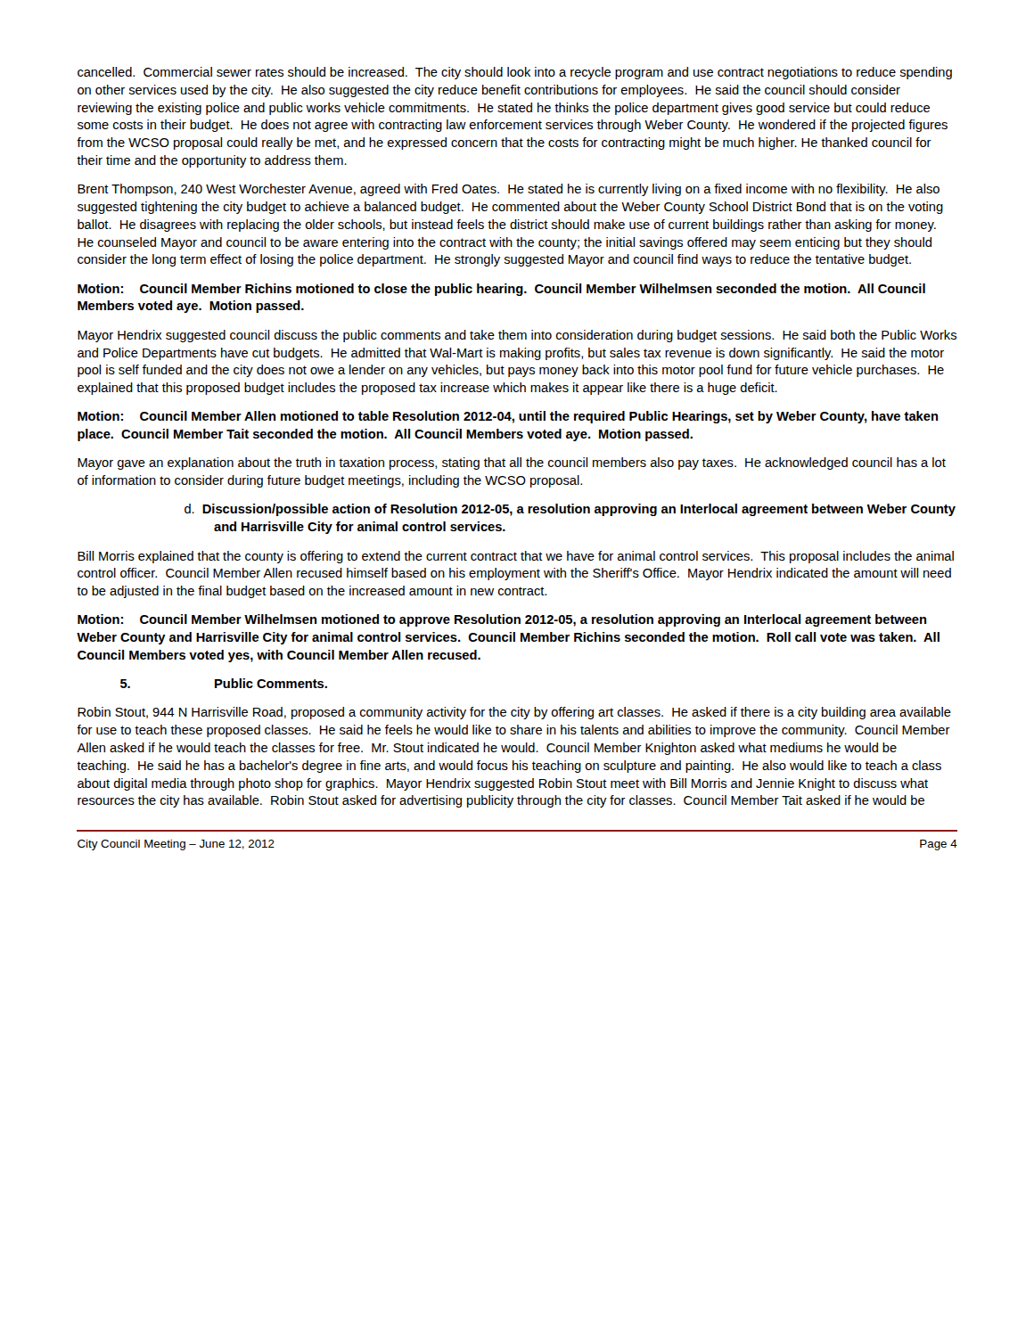cancelled. Commercial sewer rates should be increased. The city should look into a recycle program and use contract negotiations to reduce spending on other services used by the city. He also suggested the city reduce benefit contributions for employees. He said the council should consider reviewing the existing police and public works vehicle commitments. He stated he thinks the police department gives good service but could reduce some costs in their budget. He does not agree with contracting law enforcement services through Weber County. He wondered if the projected figures from the WCSO proposal could really be met, and he expressed concern that the costs for contracting might be much higher. He thanked council for their time and the opportunity to address them.
Brent Thompson, 240 West Worchester Avenue, agreed with Fred Oates. He stated he is currently living on a fixed income with no flexibility. He also suggested tightening the city budget to achieve a balanced budget. He commented about the Weber County School District Bond that is on the voting ballot. He disagrees with replacing the older schools, but instead feels the district should make use of current buildings rather than asking for money. He counseled Mayor and council to be aware entering into the contract with the county; the initial savings offered may seem enticing but they should consider the long term effect of losing the police department. He strongly suggested Mayor and council find ways to reduce the tentative budget.
Motion: Council Member Richins motioned to close the public hearing. Council Member Wilhelmsen seconded the motion. All Council Members voted aye. Motion passed.
Mayor Hendrix suggested council discuss the public comments and take them into consideration during budget sessions. He said both the Public Works and Police Departments have cut budgets. He admitted that Wal-Mart is making profits, but sales tax revenue is down significantly. He said the motor pool is self funded and the city does not owe a lender on any vehicles, but pays money back into this motor pool fund for future vehicle purchases. He explained that this proposed budget includes the proposed tax increase which makes it appear like there is a huge deficit.
Motion: Council Member Allen motioned to table Resolution 2012-04, until the required Public Hearings, set by Weber County, have taken place. Council Member Tait seconded the motion. All Council Members voted aye. Motion passed.
Mayor gave an explanation about the truth in taxation process, stating that all the council members also pay taxes. He acknowledged council has a lot of information to consider during future budget meetings, including the WCSO proposal.
d. Discussion/possible action of Resolution 2012-05, a resolution approving an Interlocal agreement between Weber County and Harrisville City for animal control services.
Bill Morris explained that the county is offering to extend the current contract that we have for animal control services. This proposal includes the animal control officer. Council Member Allen recused himself based on his employment with the Sheriff's Office. Mayor Hendrix indicated the amount will need to be adjusted in the final budget based on the increased amount in new contract.
Motion: Council Member Wilhelmsen motioned to approve Resolution 2012-05, a resolution approving an Interlocal agreement between Weber County and Harrisville City for animal control services. Council Member Richins seconded the motion. Roll call vote was taken. All Council Members voted yes, with Council Member Allen recused.
5. Public Comments.
Robin Stout, 944 N Harrisville Road, proposed a community activity for the city by offering art classes. He asked if there is a city building area available for use to teach these proposed classes. He said he feels he would like to share in his talents and abilities to improve the community. Council Member Allen asked if he would teach the classes for free. Mr. Stout indicated he would. Council Member Knighton asked what mediums he would be teaching. He said he has a bachelor's degree in fine arts, and would focus his teaching on sculpture and painting. He also would like to teach a class about digital media through photo shop for graphics. Mayor Hendrix suggested Robin Stout meet with Bill Morris and Jennie Knight to discuss what resources the city has available. Robin Stout asked for advertising publicity through the city for classes. Council Member Tait asked if he would be
City Council Meeting – June 12, 2012 Page 4